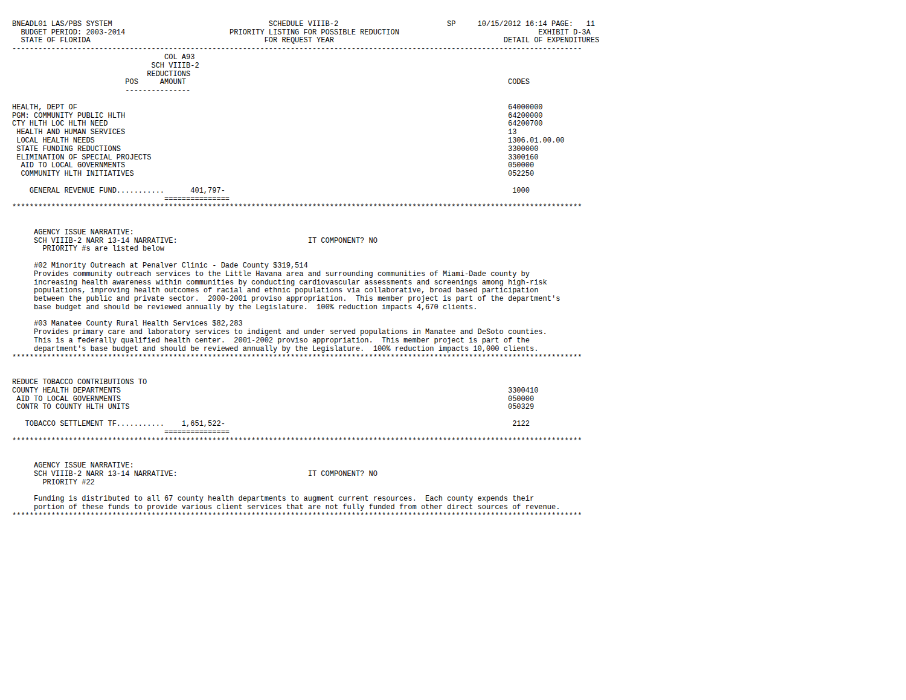BNEADL01 LAS/PBS SYSTEM SCHEDULE VIIIB-2 SP 10/15/2012 16:14 PAGE: 11 BUDGET PERIOD: 2003-2014 PRIORITY LISTING FOR POSSIBLE REDUCTION EXHIBIT D-3A STATE OF FLORIDA FOR REQUEST YEAR DETAIL OF EXPENDITURES ----------------------------------------------------------------------------------------------------------------------------------- COL A93 SCH VIIIB-2 REDUCTIONS POS AMOUNT CODES --------------- HEALTH, DEPT OF 64000000 PGM: COMMUNITY PUBLIC HLTH 64200000 CTY HLTH LOC HLTH NEED 64200700 HEALTH AND HUMAN SERVICES 13 LOCAL HEALTH NEEDS 1306.01.00.00 STATE FUNDING REDUCTIONS 3300000 ELIMINATION OF SPECIAL PROJECTS 3300160 AID TO LOCAL GOVERNMENTS 050000 COMMUNITY HLTH INITIATIVES 052250 GENERAL REVENUE FUND........... 401,797- 1000 =============== *********************************************************************************************************************************** AGENCY ISSUE NARRATIVE: SCH VIIIB-2 NARR 13-14 NARRATIVE: IT COMPONENT? NO PRIORITY #s are listed below #02 Minority Outreach at Penalver Clinic - Dade County $319,514 Provides community outreach services to the Little Havana area and surrounding communities of Miami-Dade county by increasing health awareness within communities by conducting cardiovascular assessments and screenings among high-risk populations, improving health outcomes of racial and ethnic populations via collaborative, broad based participation between the public and private sector. 2000-2001 proviso appropriation. This member project is part of the department's base budget and should be reviewed annually by the Legislature. 100% reduction impacts 4,670 clients. #03 Manatee County Rural Health Services $82,283 Provides primary care and laboratory services to indigent and under served populations in Manatee and DeSoto counties. This is a federally qualified health center. 2001-2002 proviso appropriation. This member project is part of the department's base budget and should be reviewed annually by the Legislature. 100% reduction impacts 10,000 clients. *********************************************************************************************************************************** REDUCE TOBACCO CONTRIBUTIONS TO COUNTY HEALTH DEPARTMENTS 3300410 AID TO LOCAL GOVERNMENTS 050000 CONTR TO COUNTY HLTH UNITS 050329 TOBACCO SETTLEMENT TF........... 1,651,522- 2122 =============== *********************************************************************************************************************************** AGENCY ISSUE NARRATIVE: SCH VIIIB-2 NARR 13-14 NARRATIVE: IT COMPONENT? NO PRIORITY #22 Funding is distributed to all 67 county health departments to augment current resources. Each county expends their portion of these funds to provide various client services that are not fully funded from other direct sources of revenue. ***********************************************************************************************************************************